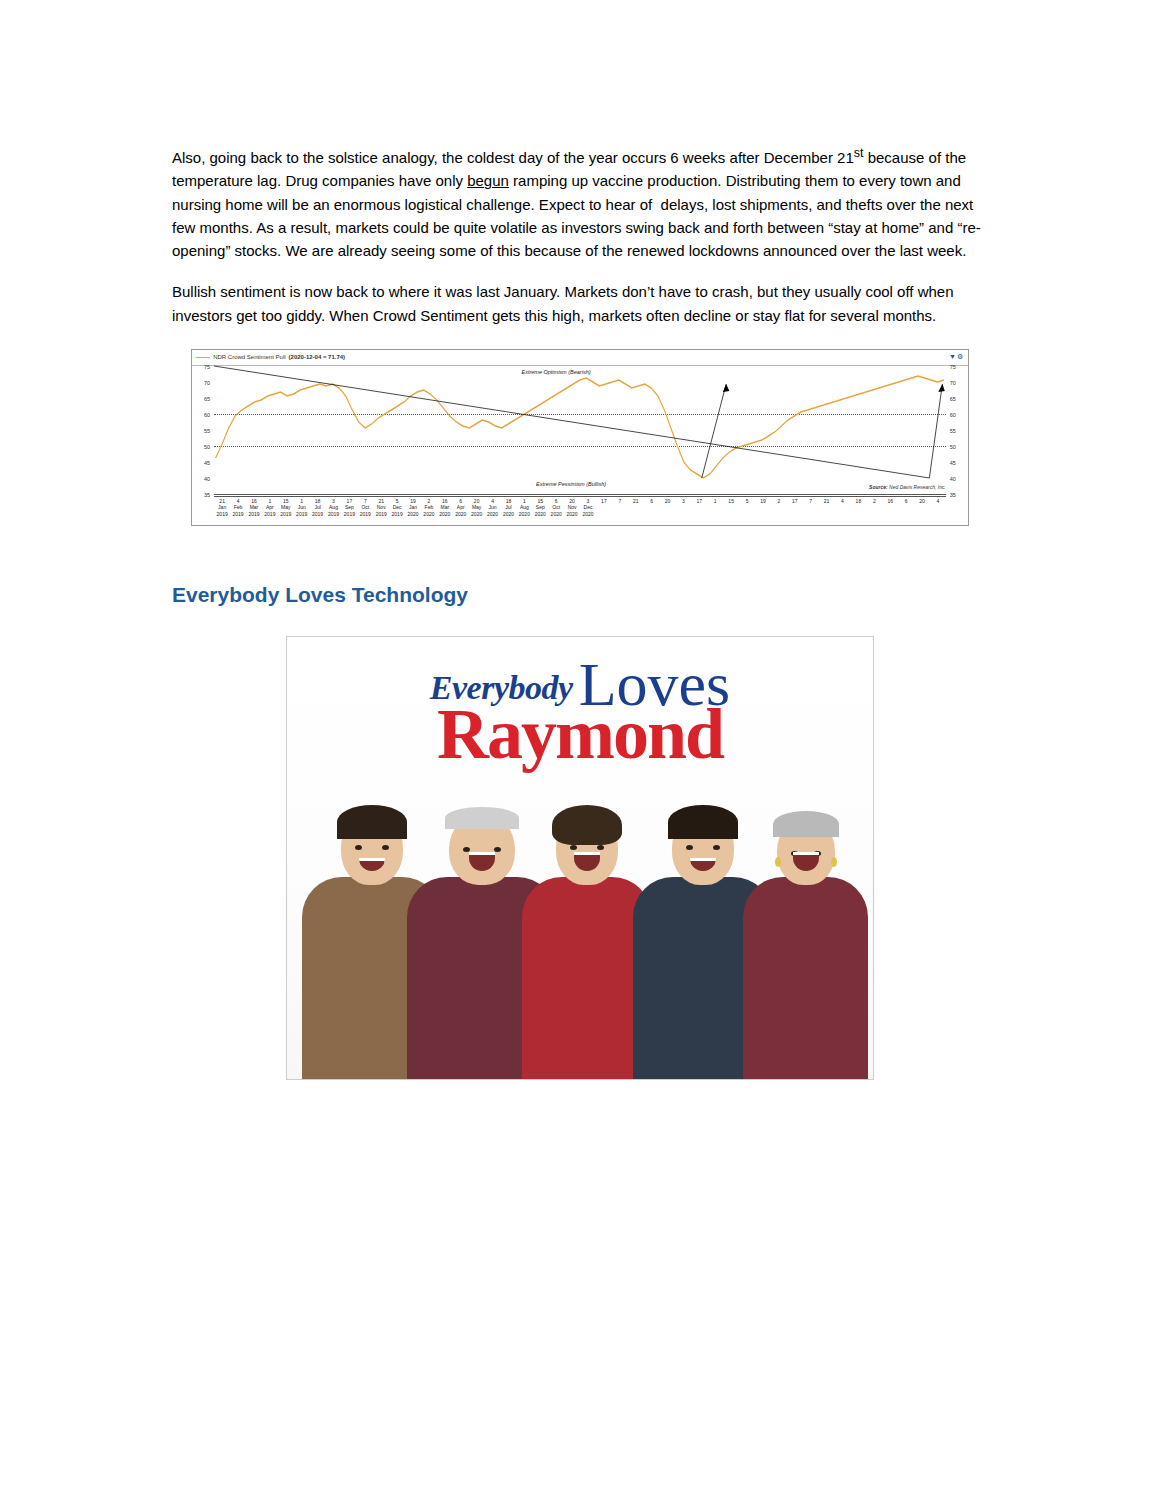Also, going back to the solstice analogy, the coldest day of the year occurs 6 weeks after December 21st because of the temperature lag. Drug companies have only begun ramping up vaccine production. Distributing them to every town and nursing home will be an enormous logistical challenge. Expect to hear of delays, lost shipments, and thefts over the next few months. As a result, markets could be quite volatile as investors swing back and forth between “stay at home” and “re-opening” stocks. We are already seeing some of this because of the renewed lockdowns announced over the last week.
Bullish sentiment is now back to where it was last January. Markets don’t have to crash, but they usually cool off when investors get too giddy. When Crowd Sentiment gets this high, markets often decline or stay flat for several months.
NDR Crowd Sentiment Poll (2020-12-04 = 71.74) ▼⚙
75
75
70
70
65
65
60
60
55
55
50
50
45
45
40
40
35
35
Extreme Optimism (Bearish)
Extreme Pessimism (Bullish)
Source: Ned Davis Research, Inc.
21
Jan 2019
4
Feb 2019
16
Mar 2019
1
Apr 2019
15
May 2019
1
Jun 2019
18
Jul 2019
3
Aug 2019
17
Sep 2019
7
Oct 2019
21
Nov 2019
5
Dec 2019
19
Jan 2020
2
Feb 2020
16
Mar 2020
6
Apr 2020
20
May 2020
4
Jun 2020
18
Jul 2020
1
Aug 2020
15
Sep 2020
6
Oct 2020
20
Nov 2020
3
Dec 2020
17
7
21
6
20
3
17
1
15
5
19
2
17
7
21
4
18
2
16
6
20
4
Everybody Loves Technology
Everybody Loves Raymond